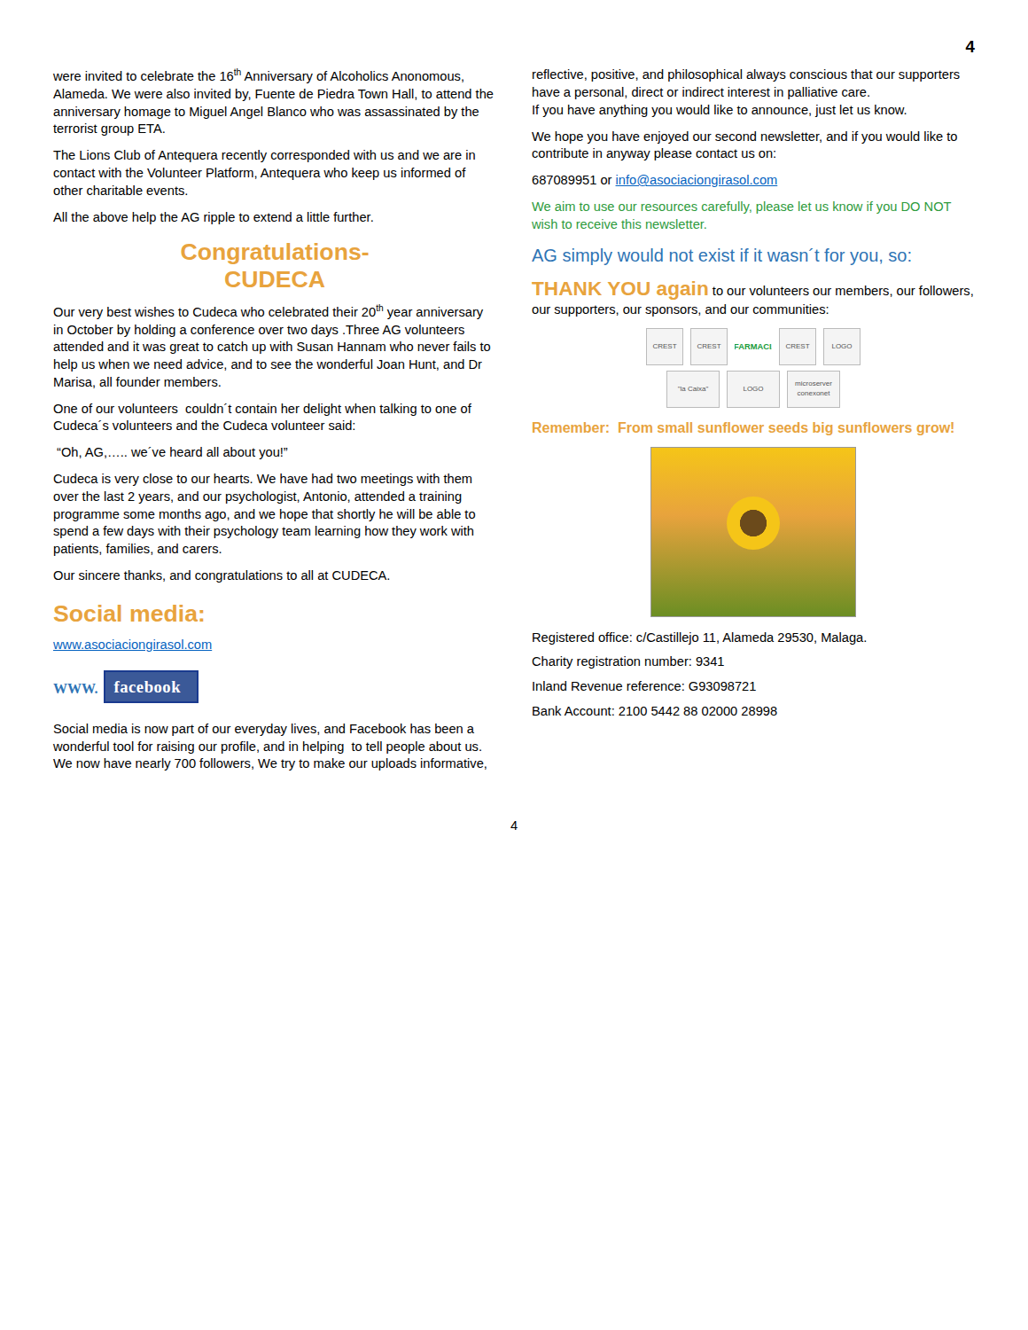4
were invited to celebrate the 16th Anniversary of Alcoholics Anonomous, Alameda. We were also invited by, Fuente de Piedra Town Hall, to attend the anniversary homage to Miguel Angel Blanco who was assassinated by the terrorist group ETA.
The Lions Club of Antequera recently corresponded with us and we are in contact with the Volunteer Platform, Antequera who keep us informed of other charitable events.
All the above help the AG ripple to extend a little further.
Congratulations-
CUDECA
Our very best wishes to Cudeca who celebrated their 20th year anniversary in October by holding a conference over two days .Three AG volunteers attended and it was great to catch up with Susan Hannam who never fails to help us when we need advice, and to see the wonderful Joan Hunt, and Dr Marisa, all founder members.
One of our volunteers couldn´t contain her delight when talking to one of Cudeca´s volunteers and the Cudeca volunteer said:
“Oh, AG,….. we´ve heard all about you!”
Cudeca is very close to our hearts. We have had two meetings with them over the last 2 years, and our psychologist, Antonio, attended a training programme some months ago, and we hope that shortly he will be able to spend a few days with their psychology team learning how they work with patients, families, and carers.
Our sincere thanks, and congratulations to all at CUDECA.
Social media:
www.asociaciongirasol.com
WWW. facebook
Social media is now part of our everyday lives, and Facebook has been a wonderful tool for raising our profile, and in helping to tell people about us. We now have nearly 700 followers, We try to make our uploads informative,
reflective, positive, and philosophical always conscious that our supporters have a personal, direct or indirect interest in palliative care.
If you have anything you would like to announce, just let us know.
We hope you have enjoyed our second newsletter, and if you would like to contribute in anyway please contact us on:
687089951 or info@asociaciongirasol.com
We aim to use our resources carefully, please let us know if you DO NOT wish to receive this newsletter.
AG simply would not exist if it wasn´t for you, so:
THANK YOU again to our volunteers our members, our followers, our supporters, our sponsors, and our communities:
CREST
CREST
+FARMACIA
CREST
LOGO
"la Caixa"
LOGO
microserver conexonet
Remember: From small sunflower seeds big sunflowers grow!
Registered office: c/Castillejo 11, Alameda 29530, Malaga.
Charity registration number: 9341
Inland Revenue reference: G93098721
Bank Account: 2100 5442 88 02000 28998
4